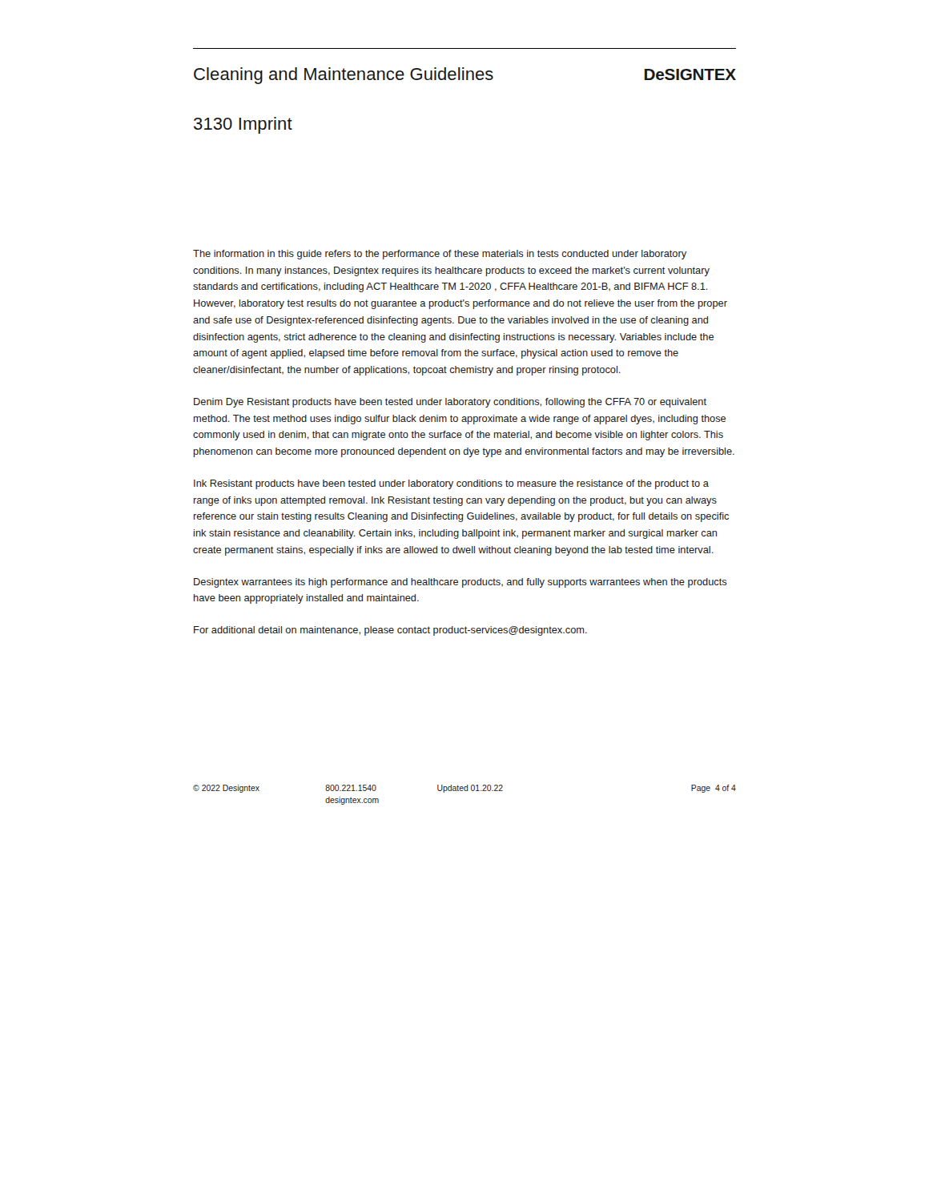Cleaning and Maintenance Guidelines
De SIGNTEX
3130 Imprint
The information in this guide refers to the performance of these materials in tests conducted under laboratory conditions. In many instances, Designtex requires its healthcare products to exceed the market's current voluntary standards and certifications, including ACT Healthcare TM 1-2020 , CFFA Healthcare 201-B, and BIFMA HCF 8.1. However, laboratory test results do not guarantee a product's performance and do not relieve the user from the proper and safe use of Designtex-referenced disinfecting agents. Due to the variables involved in the use of cleaning and disinfection agents, strict adherence to the cleaning and disinfecting instructions is necessary. Variables include the amount of agent applied, elapsed time before removal from the surface, physical action used to remove the cleaner/disinfectant, the number of applications, topcoat chemistry and proper rinsing protocol.
Denim Dye Resistant products have been tested under laboratory conditions, following the CFFA 70 or equivalent method. The test method uses indigo sulfur black denim to approximate a wide range of apparel dyes, including those commonly used in denim, that can migrate onto the surface of the material, and become visible on lighter colors. This phenomenon can become more pronounced dependent on dye type and environmental factors and may be irreversible.
Ink Resistant products have been tested under laboratory conditions to measure the resistance of the product to a range of inks upon attempted removal. Ink Resistant testing can vary depending on the product, but you can always reference our stain testing results Cleaning and Disinfecting Guidelines, available by product, for full details on specific ink stain resistance and cleanability. Certain inks, including ballpoint ink, permanent marker and surgical marker can create permanent stains, especially if inks are allowed to dwell without cleaning beyond the lab tested time interval.
Designtex warrantees its high performance and healthcare products, and fully supports warrantees when the products have been appropriately installed and maintained.
For additional detail on maintenance, please contact product-services@designtex.com.
© 2022 Designtex
800.221.1540 designtex.com
Updated 01.20.22
Page 4 of 4